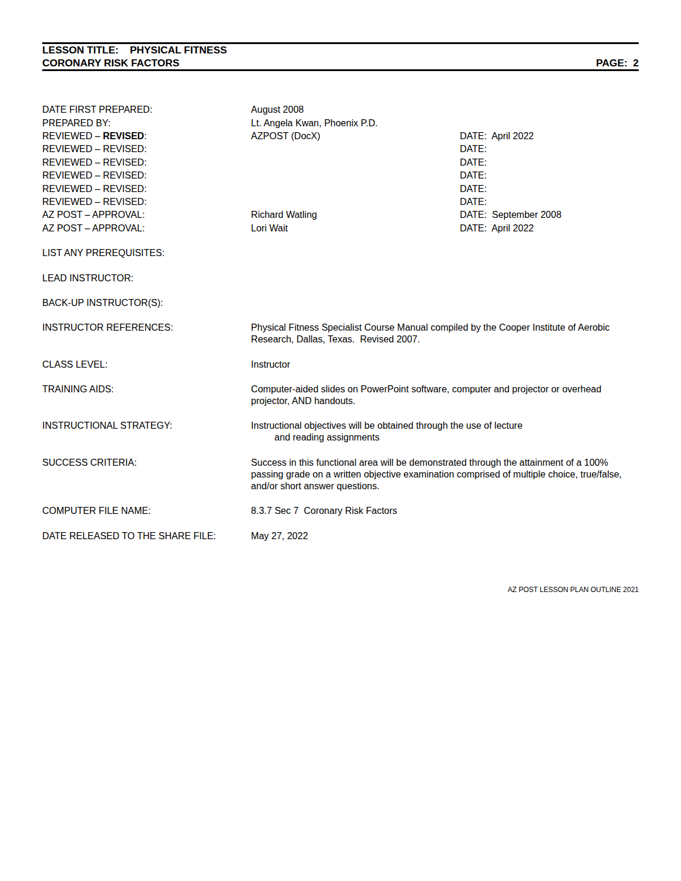LESSON TITLE: PHYSICAL FITNESS
CORONARY RISK FACTORS PAGE: 2
| DATE FIRST PREPARED: | August 2008 | |
| PREPARED BY: | Lt. Angela Kwan, Phoenix P.D. | |
| REVIEWED – REVISED : | AZPOST (DocX) | DATE: April 2022 |
| REVIEWED – REVISED: | | DATE: |
| REVIEWED – REVISED: | | DATE: |
| REVIEWED – REVISED: | | DATE: |
| REVIEWED – REVISED: | | DATE: |
| REVIEWED – REVISED: | | DATE: |
| AZ POST – APPROVAL: | Richard Watling | DATE: September 2008 |
| AZ POST – APPROVAL: | Lori Wait | DATE: April 2022 |
| LIST ANY PREREQUISITES: | | |
| LEAD INSTRUCTOR: | | |
| BACK-UP INSTRUCTOR(S): | | |
| INSTRUCTOR REFERENCES: | Physical Fitness Specialist Course Manual compiled by the Cooper Institute of Aerobic Research, Dallas, Texas. Revised 2007. |
| CLASS LEVEL: | Instructor |
| TRAINING AIDS: | Computer-aided slides on PowerPoint software, computer and projector or overhead projector, AND handouts. |
| INSTRUCTIONAL STRATEGY: | Instructional objectives will be obtained through the use of lecture and reading assignments |
| SUCCESS CRITERIA: | Success in this functional area will be demonstrated through the attainment of a 100% passing grade on a written objective examination comprised of multiple choice, true/false, and/or short answer questions. |
| COMPUTER FILE NAME: | 8.3.7 Sec 7 Coronary Risk Factors |
| DATE RELEASED TO THE SHARE FILE: | May 27, 2022 |
AZ POST LESSON PLAN OUTLINE 2021